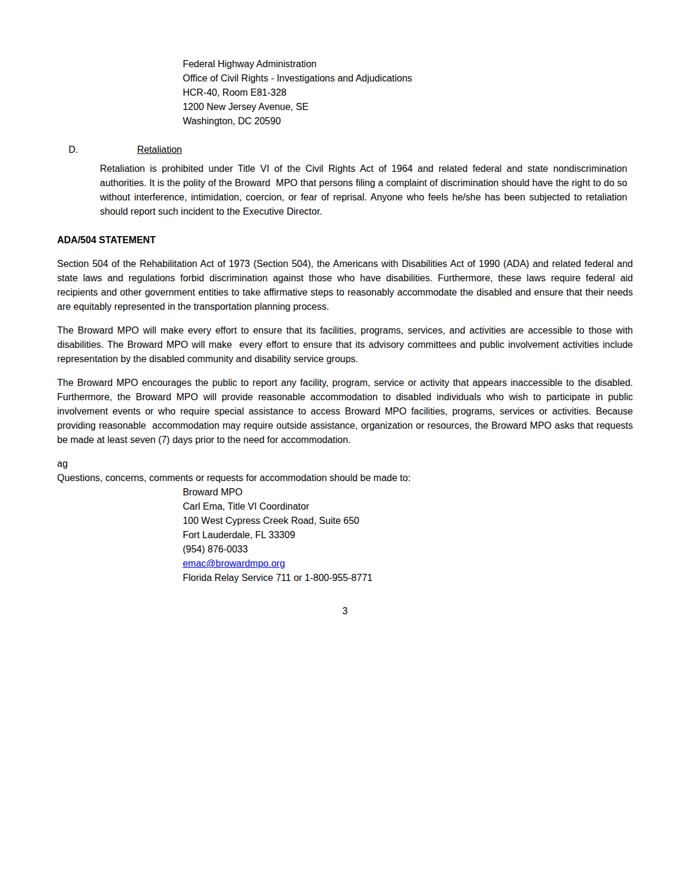Federal Highway Administration
Office of Civil Rights - Investigations and Adjudications
HCR-40, Room E81-328
1200 New Jersey Avenue, SE
Washington, DC 20590
D.
Retaliation
Retaliation is prohibited under Title VI of the Civil Rights Act of 1964 and related federal and state nondiscrimination authorities. It is the polity of the Broward MPO that persons filing a complaint of discrimination should have the right to do so without interference, intimidation, coercion, or fear of reprisal. Anyone who feels he/she has been subjected to retaliation should report such incident to the Executive Director.
ADA/504 STATEMENT
Section 504 of the Rehabilitation Act of 1973 (Section 504), the Americans with Disabilities Act of 1990 (ADA) and related federal and state laws and regulations forbid discrimination against those who have disabilities. Furthermore, these laws require federal aid recipients and other government entities to take affirmative steps to reasonably accommodate the disabled and ensure that their needs are equitably represented in the transportation planning process.
The Broward MPO will make every effort to ensure that its facilities, programs, services, and activities are accessible to those with disabilities. The Broward MPO will make every effort to ensure that its advisory committees and public involvement activities include representation by the disabled community and disability service groups.
The Broward MPO encourages the public to report any facility, program, service or activity that appears inaccessible to the disabled. Furthermore, the Broward MPO will provide reasonable accommodation to disabled individuals who wish to participate in public involvement events or who require special assistance to access Broward MPO facilities, programs, services or activities. Because providing reasonable accommodation may require outside assistance, organization or resources, the Broward MPO asks that requests be made at least seven (7) days prior to the need for accommodation.
ag
Questions, concerns, comments or requests for accommodation should be made to:
Broward MPO
Carl Ema, Title VI Coordinator
100 West Cypress Creek Road, Suite 650
Fort Lauderdale, FL 33309
(954) 876-0033
emac@browardmpo.org
Florida Relay Service 711 or 1-800-955-8771
3